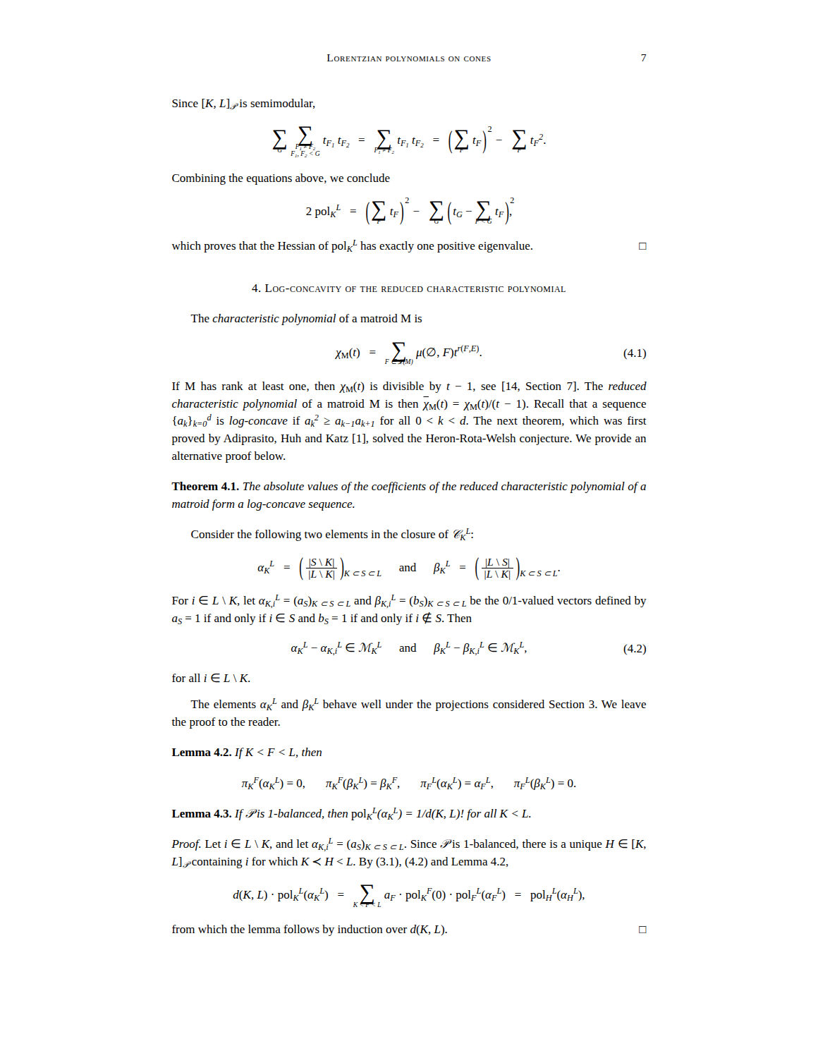Lorentzian polynomials on cones 7
Since [K, L]𝒫 is semimodular,
∑G ∑F1 ≠ F2
F1, F2 < G tF1 tF2 = ∑F1 ≠ F2 tF1 tF2 = (∑F tF) 2 − ∑F tF2.
Combining the equations above, we conclude
2 polKL = (∑F tF) 2 − ∑G (tG − ∑F < G tF) 2,
which proves that the Hessian of polKL has exactly one positive eigenvalue. □
4. Log-concavity of the reduced characteristic polynomial
The characteristic polynomial of a matroid M is
χM(t) = ∑F ∈ 𝓛(M) μ(∅, F)tr(F,E). (4.1)
If M has rank at least one, then χM(t) is divisible by t − 1, see [14, Section 7]. The reduced characteristic polynomial of a matroid M is then χM(t) = χM(t)/(t − 1). Recall that a sequence {ak}k=0d is log-concave if ak2 ≥ ak−1ak+1 for all 0 < k < d. The next theorem, which was first proved by Adiprasito, Huh and Katz [1], solved the Heron-Rota-Welsh conjecture. We provide an alternative proof below.
Theorem 4.1. The absolute values of the coefficients of the reduced characteristic polynomial of a matroid form a log-concave sequence.
Consider the following two elements in the closure of 𝒞KL:
αKL = (|S \ K||L \ K|) K ⊂ S ⊂ L and βKL = (|L \ S||L \ K|) K ⊂ S ⊂ L.
For i ∈ L \ K, let αK,iL = (aS)K ⊂ S ⊂ L and βK,iL = (bS)K ⊂ S ⊂ L be the 0/1-valued vectors defined by aS = 1 if and only if i ∈ S and bS = 1 if and only if i ∉ S. Then
αKL − αK,iL ∈ ℳKL and βKL − βK,iL ∈ ℳKL, (4.2)
for all i ∈ L \ K.
The elements αKL and βKL behave well under the projections considered Section 3. We leave the proof to the reader.
Lemma 4.2. If K < F < L, then
πKF(αKL) = 0, πKF(βKL) = βKF, πFL(αKL) = αFL, πFL(βKL) = 0.
Lemma 4.3. If 𝒫 is 1-balanced, then polKL(αKL) = 1/d(K, L)! for all K < L.
Proof. Let i ∈ L \ K, and let αK,iL = (aS)K ⊂ S ⊂ L. Since 𝒫 is 1-balanced, there is a unique H ∈ [K, L]𝒫 containing i for which K ≺ H < L. By (3.1), (4.2) and Lemma 4.2,
d(K, L) · polKL(αKL) = ∑K < F < L aF · polKF(0) · polFL(αFL) = polHL(αHL),
from which the lemma follows by induction over d(K, L). □